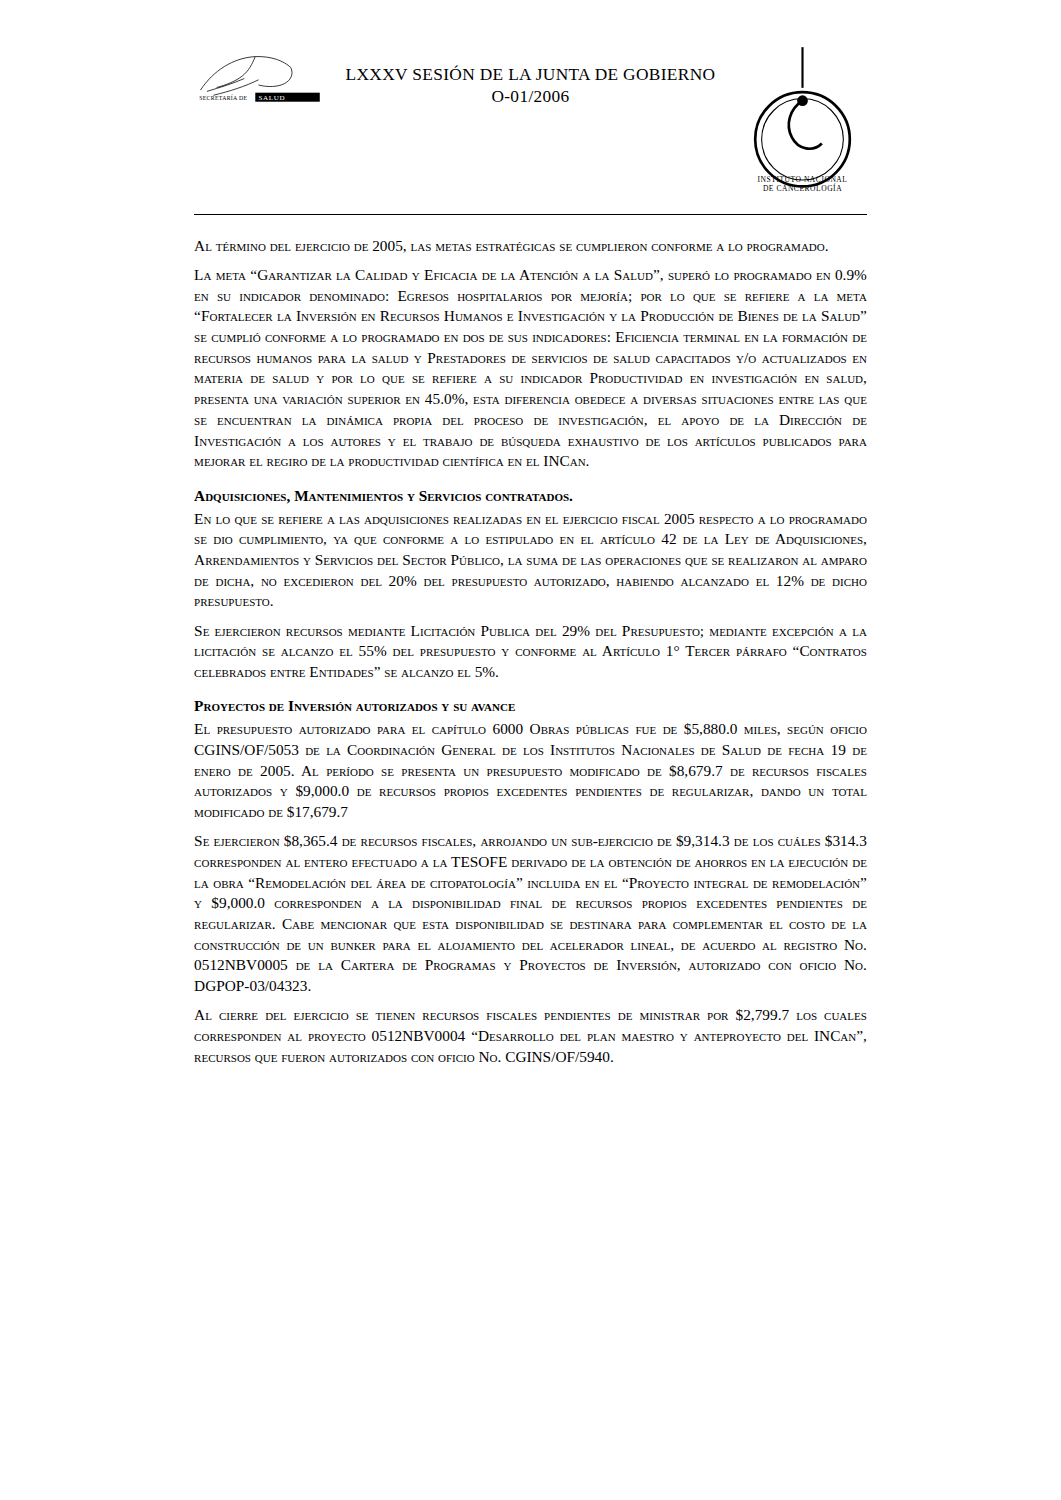LXXXV SESIÓN DE LA JUNTA DE GOBIERNO
O-01/2006
Al término del ejercicio de 2005, las metas estratégicas se cumplieron conforme a lo programado.
La meta “Garantizar la Calidad y Eficacia de la Atención a la Salud”, superó lo programado en 0.9% en su indicador denominado: Egresos hospitalarios por mejoría; por lo que se refiere a la meta “Fortalecer la Inversión en Recursos Humanos e Investigación y la Producción de Bienes de la Salud” se cumplió conforme a lo programado en dos de sus indicadores: Eficiencia terminal en la formación de recursos humanos para la salud y Prestadores de servicios de salud capacitados y/o actualizados en materia de salud y por lo que se refiere a su indicador Productividad en investigación en salud, presenta una variación superior en 45.0%, esta diferencia obedece a diversas situaciones entre las que se encuentran la dinámica propia del proceso de investigación, el apoyo de la Dirección de Investigación a los autores y el trabajo de búsqueda exhaustivo de los artículos publicados para mejorar el regiro de la productividad científica en el INCan.
Adquisiciones, Mantenimientos y Servicios contratados.
En lo que se refiere a las adquisiciones realizadas en el ejercicio fiscal 2005 respecto a lo programado se dio cumplimiento, ya que conforme a lo estipulado en el artículo 42 de la Ley de Adquisiciones, Arrendamientos y Servicios del Sector Público, la suma de las operaciones que se realizaron al amparo de dicha, no excedieron del 20% del presupuesto autorizado, habiendo alcanzado el 12% de dicho presupuesto.
Se ejercieron recursos mediante Licitación Publica del 29% del Presupuesto; mediante excepción a la licitación se alcanzo el 55% del presupuesto y conforme al Artículo 1° Tercer párrafo “Contratos celebrados entre Entidades” se alcanzo el 5%.
Proyectos de Inversión autorizados y su avance
El presupuesto autorizado para el capítulo 6000 Obras públicas fue de $5,880.0 miles, según oficio CGINS/OF/5053 de la Coordinación General de los Institutos Nacionales de Salud de fecha 19 de enero de 2005. Al período se presenta un presupuesto modificado de $8,679.7 de recursos fiscales autorizados y $9,000.0 de recursos propios excedentes pendientes de regularizar, dando un total modificado de $17,679.7
Se ejercieron $8,365.4 de recursos fiscales, arrojando un sub-ejercicio de $9,314.3 de los cuáles $314.3 corresponden al entero efectuado a la TESOFE derivado de la obtención de ahorros en la ejecución de la obra “Remodelación del área de citopatología” incluida en el “Proyecto integral de remodelación” y $9,000.0 corresponden a la disponibilidad final de recursos propios excedentes pendientes de regularizar. Cabe mencionar que esta disponibilidad se destinara para complementar el costo de la construcción de un bunker para el alojamiento del acelerador lineal, de acuerdo al registro No. 0512NBV0005 de la Cartera de Programas y Proyectos de Inversión, autorizado con oficio No. DGPOP-03/04323.
Al cierre del ejercicio se tienen recursos fiscales pendientes de ministrar por $2,799.7 los cuales corresponden al proyecto 0512NBV0004 “Desarrollo del plan maestro y anteproyecto del INCan”, recursos que fueron autorizados con oficio No. CGINS/OF/5940.